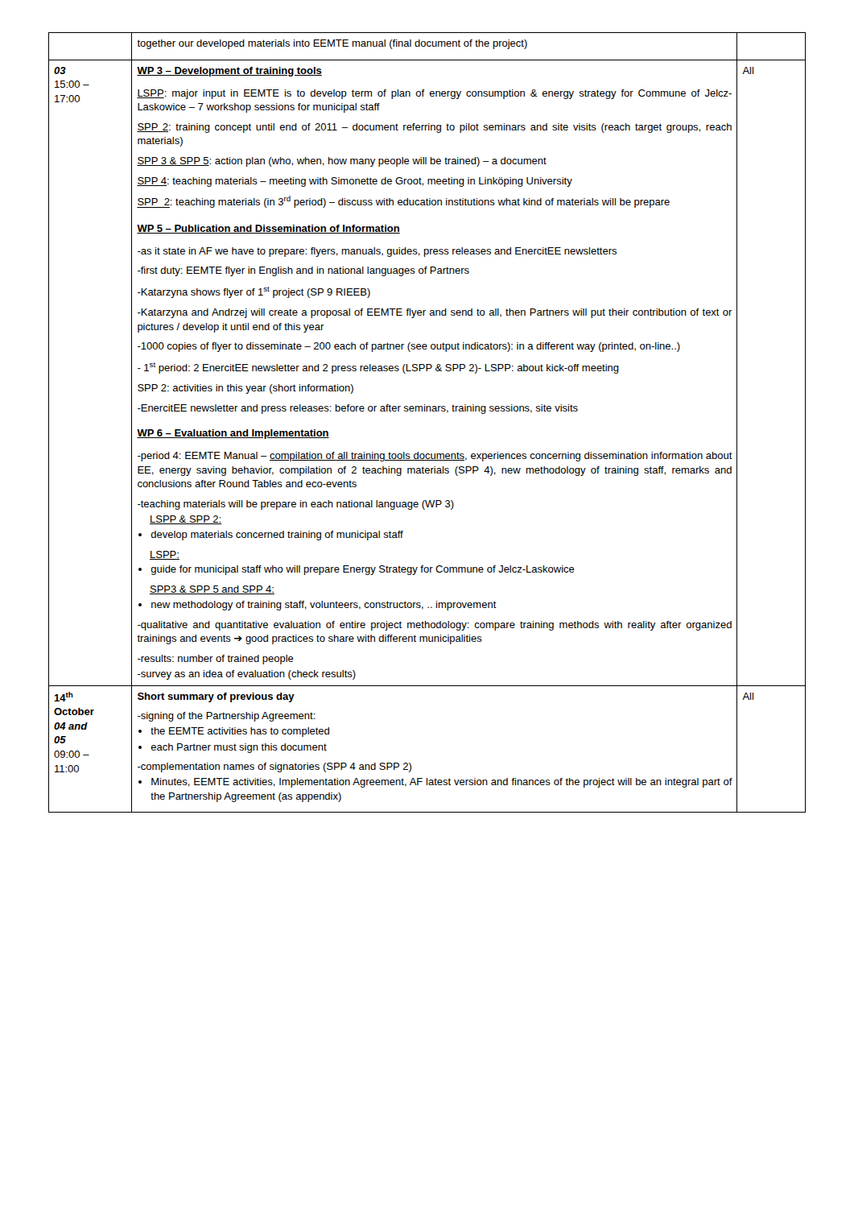| | together our developed materials into EEMTE manual (final document of the project) | |
| 03 15:00 – 17:00 | WP 3 – Development of training tools LSPP : major input in EEMTE is to develop term of plan of energy consumption & energy strategy for Commune of Jelcz-Laskowice – 7 workshop sessions for municipal staff SPP 2 : training concept until end of 2011 – document referring to pilot seminars and site visits (reach target groups, reach materials) SPP 3 & SPP 5 : action plan (who, when, how many people will be trained) – a document SPP 4 : teaching materials – meeting with Simonette de Groot, meeting in Linköping University SPP 2 : teaching materials (in 3 rd period) – discuss with education institutions what kind of materials will be prepare WP 5 – Publication and Dissemination of Information -as it state in AF we have to prepare: flyers, manuals, guides, press releases and EnercitEE newsletters -first duty: EEMTE flyer in English and in national languages of Partners -Katarzyna shows flyer of 1 st project (SP 9 RIEEB) -Katarzyna and Andrzej will create a proposal of EEMTE flyer and send to all, then Partners will put their contribution of text or pictures / develop it until end of this year -1000 copies of flyer to disseminate – 200 each of partner (see output indicators): in a different way (printed, on-line..) - 1 st period: 2 EnercitEE newsletter and 2 press releases (LSPP & SPP 2)- LSPP: about kick-off meeting SPP 2: activities in this year (short information) -EnercitEE newsletter and press releases: before or after seminars, training sessions, site visits WP 6 – Evaluation and Implementation -period 4: EEMTE Manual – compilation of all training tools documents , experiences concerning dissemination information about EE, energy saving behavior, compilation of 2 teaching materials (SPP 4), new methodology of training staff, remarks and conclusions after Round Tables and eco-events -teaching materials will be prepare in each national language (WP 3) LSPP & SPP 2: develop materials concerned training of municipal staff LSPP: guide for municipal staff who will prepare Energy Strategy for Commune of Jelcz-Laskowice SPP3 & SPP 5 and SPP 4: new methodology of training staff, volunteers, constructors, .. improvement -qualitative and quantitative evaluation of entire project methodology: compare training methods with reality after organized trainings and events ➔ good practices to share with different municipalities -results: number of trained people -survey as an idea of evaluation (check results) | All |
| 14 th October 04 and 05 09:00 – 11:00 | Short summary of previous day -signing of the Partnership Agreement: the EEMTE activities has to completed each Partner must sign this document -complementation names of signatories (SPP 4 and SPP 2) Minutes, EEMTE activities, Implementation Agreement, AF latest version and finances of the project will be an integral part of the Partnership Agreement (as appendix) | All |